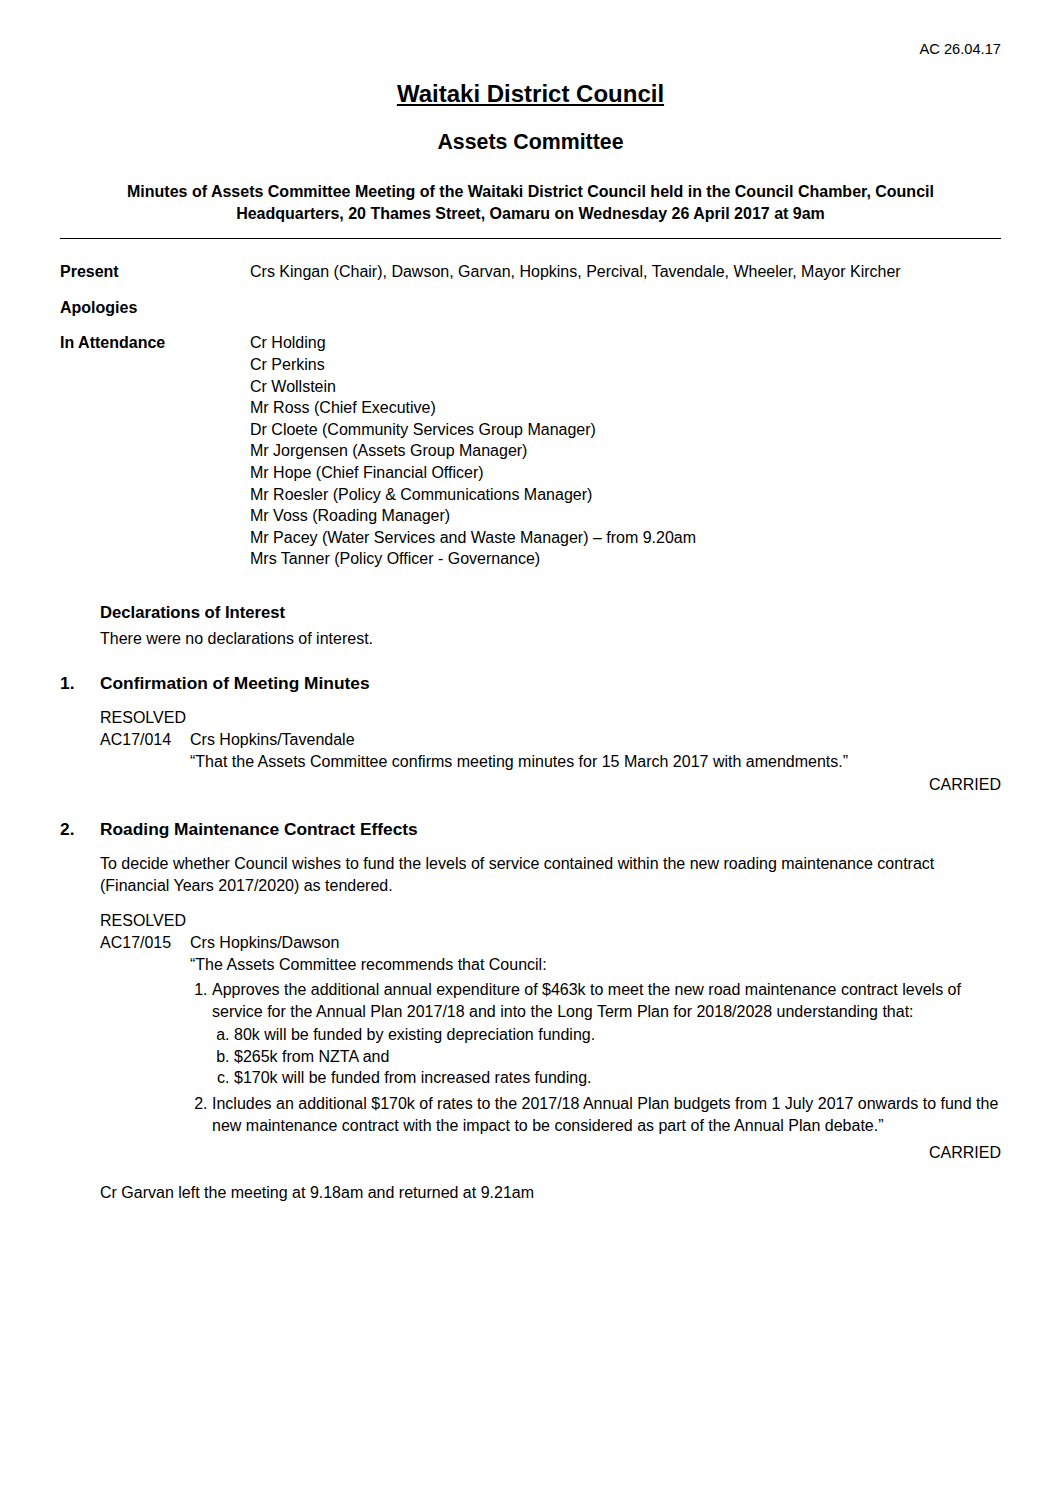AC 26.04.17
Waitaki District Council
Assets Committee
Minutes of Assets Committee Meeting of the Waitaki District Council held in the Council Chamber, Council Headquarters, 20 Thames Street, Oamaru on Wednesday 26 April 2017 at 9am
| Present | Crs Kingan (Chair), Dawson, Garvan, Hopkins, Percival, Tavendale, Wheeler, Mayor Kircher |
| Apologies | |
| In Attendance | Cr Holding Cr Perkins Cr Wollstein Mr Ross (Chief Executive) Dr Cloete (Community Services Group Manager) Mr Jorgensen (Assets Group Manager) Mr Hope (Chief Financial Officer) Mr Roesler (Policy & Communications Manager) Mr Voss (Roading Manager) Mr Pacey (Water Services and Waste Manager) – from 9.20am Mrs Tanner (Policy Officer - Governance) |
Declarations of Interest
There were no declarations of interest.
1. Confirmation of Meeting Minutes
RESOLVED
| AC17/014 | Crs Hopkins/Tavendale “That the Assets Committee confirms meeting minutes for 15 March 2017 with amendments.” |
CARRIED
2. Roading Maintenance Contract Effects
To decide whether Council wishes to fund the levels of service contained within the new roading maintenance contract (Financial Years 2017/2020) as tendered.
RESOLVED
| AC17/015 | Crs Hopkins/Dawson “The Assets Committee recommends that Council: Approves the additional annual expenditure of $463k to meet the new road maintenance contract levels of service for the Annual Plan 2017/18 and into the Long Term Plan for 2018/2028 understanding that: 80k will be funded by existing depreciation funding. $265k from NZTA and $170k will be funded from increased rates funding. Includes an additional $170k of rates to the 2017/18 Annual Plan budgets from 1 July 2017 onwards to fund the new maintenance contract with the impact to be considered as part of the Annual Plan debate.” |
CARRIED
Cr Garvan left the meeting at 9.18am and returned at 9.21am